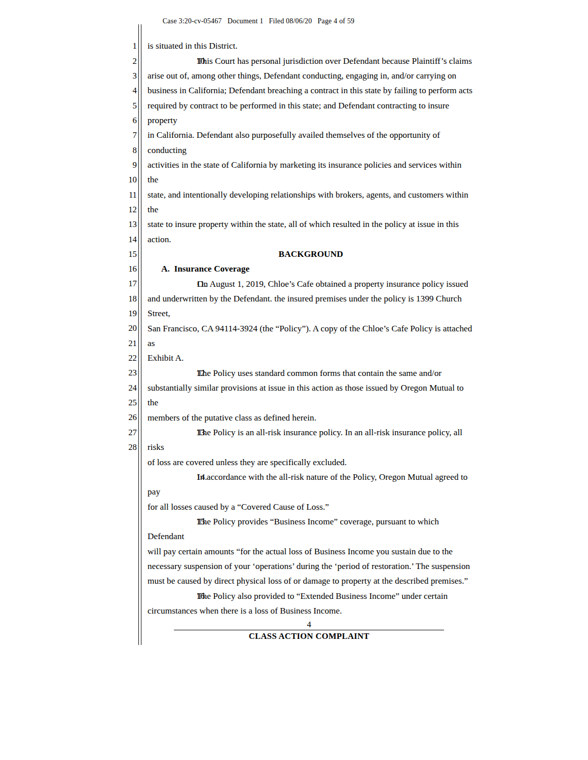Case 3:20-cv-05467 Document 1 Filed 08/06/20 Page 4 of 59
1
2
3
4
5
6
7
8
9
10
11
12
13
14
15
16
17
18
19
20
21
22
23
24
25
26
27
28
is situated in this District.
10. This Court has personal jurisdiction over Defendant because Plaintiff’s claims
arise out of, among other things, Defendant conducting, engaging in, and/or carrying on
business in California; Defendant breaching a contract in this state by failing to perform acts
required by contract to be performed in this state; and Defendant contracting to insure property
in California. Defendant also purposefully availed themselves of the opportunity of conducting
activities in the state of California by marketing its insurance policies and services within the
state, and intentionally developing relationships with brokers, agents, and customers within the
state to insure property within the state, all of which resulted in the policy at issue in this action.
BACKGROUND
A. Insurance Coverage
11. On August 1, 2019, Chloe’s Cafe obtained a property insurance policy issued
and underwritten by the Defendant. the insured premises under the policy is 1399 Church Street,
San Francisco, CA 94114-3924 (the “Policy”). A copy of the Chloe’s Cafe Policy is attached as
Exhibit A.
12. The Policy uses standard common forms that contain the same and/or
substantially similar provisions at issue in this action as those issued by Oregon Mutual to the
members of the putative class as defined herein.
13. The Policy is an all-risk insurance policy. In an all-risk insurance policy, all risks
of loss are covered unless they are specifically excluded.
14. In accordance with the all-risk nature of the Policy, Oregon Mutual agreed to pay
for all losses caused by a “Covered Cause of Loss.”
15. The Policy provides “Business Income” coverage, pursuant to which Defendant
will pay certain amounts “for the actual loss of Business Income you sustain due to the
necessary suspension of your ‘operations’ during the ‘period of restoration.’ The suspension
must be caused by direct physical loss of or damage to property at the described premises.”
16. The Policy also provided to “Extended Business Income” under certain
circumstances when there is a loss of Business Income.
4
CLASS ACTION COMPLAINT